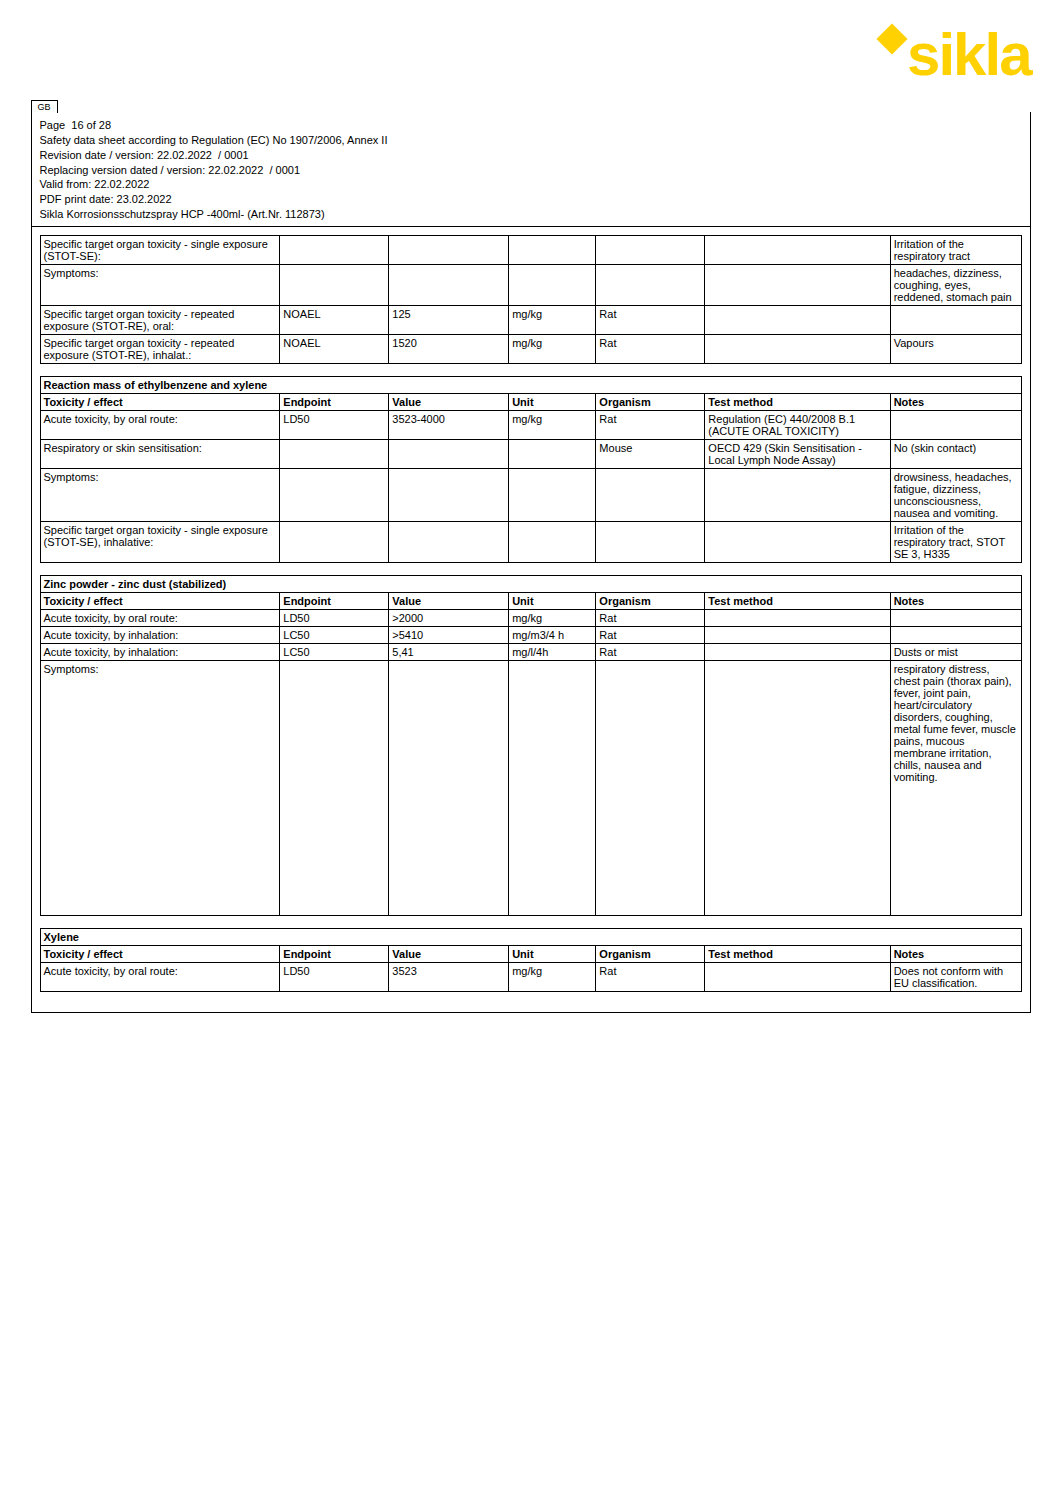sikla
GB
Page 16 of 28
Safety data sheet according to Regulation (EC) No 1907/2006, Annex II
Revision date / version: 22.02.2022 / 0001
Replacing version dated / version: 22.02.2022 / 0001
Valid from: 22.02.2022
PDF print date: 23.02.2022
Sikla Korrosionsschutzspray HCP -400ml- (Art.Nr. 112873)
| Specific target organ toxicity - single exposure (STOT-SE): | | | | | | Irritation of the respiratory tract |
| Symptoms: | | | | | | headaches, dizziness, coughing, eyes, reddened, stomach pain |
| Specific target organ toxicity - repeated exposure (STOT-RE), oral: | NOAEL | 125 | mg/kg | Rat | | |
| Specific target organ toxicity - repeated exposure (STOT-RE), inhalat.: | NOAEL | 1520 | mg/kg | Rat | | Vapours |
| Reaction mass of ethylbenzene and xylene |
| Toxicity / effect | Endpoint | Value | Unit | Organism | Test method | Notes |
| Acute toxicity, by oral route: | LD50 | 3523-4000 | mg/kg | Rat | Regulation (EC) 440/2008 B.1 (ACUTE ORAL TOXICITY) | |
| Respiratory or skin sensitisation: | | | | Mouse | OECD 429 (Skin Sensitisation - Local Lymph Node Assay) | No (skin contact) |
| Symptoms: | | | | | | drowsiness, headaches, fatigue, dizziness, unconsciousness, nausea and vomiting. |
| Specific target organ toxicity - single exposure (STOT-SE), inhalative: | | | | | | Irritation of the respiratory tract, STOT SE 3, H335 |
| Zinc powder - zinc dust (stabilized) |
| Toxicity / effect | Endpoint | Value | Unit | Organism | Test method | Notes |
| Acute toxicity, by oral route: | LD50 | >2000 | mg/kg | Rat | | |
| Acute toxicity, by inhalation: | LC50 | >5410 | mg/m3/4 h | Rat | | |
| Acute toxicity, by inhalation: | LC50 | 5,41 | mg/l/4h | Rat | | Dusts or mist |
| Symptoms: | | | | | | respiratory distress, chest pain (thorax pain), fever, joint pain, heart/circulatory disorders, coughing, metal fume fever, muscle pains, mucous membrane irritation, chills, nausea and vomiting. |
| Xylene |
| Toxicity / effect | Endpoint | Value | Unit | Organism | Test method | Notes |
| Acute toxicity, by oral route: | LD50 | 3523 | mg/kg | Rat | | Does not conform with EU classification. |